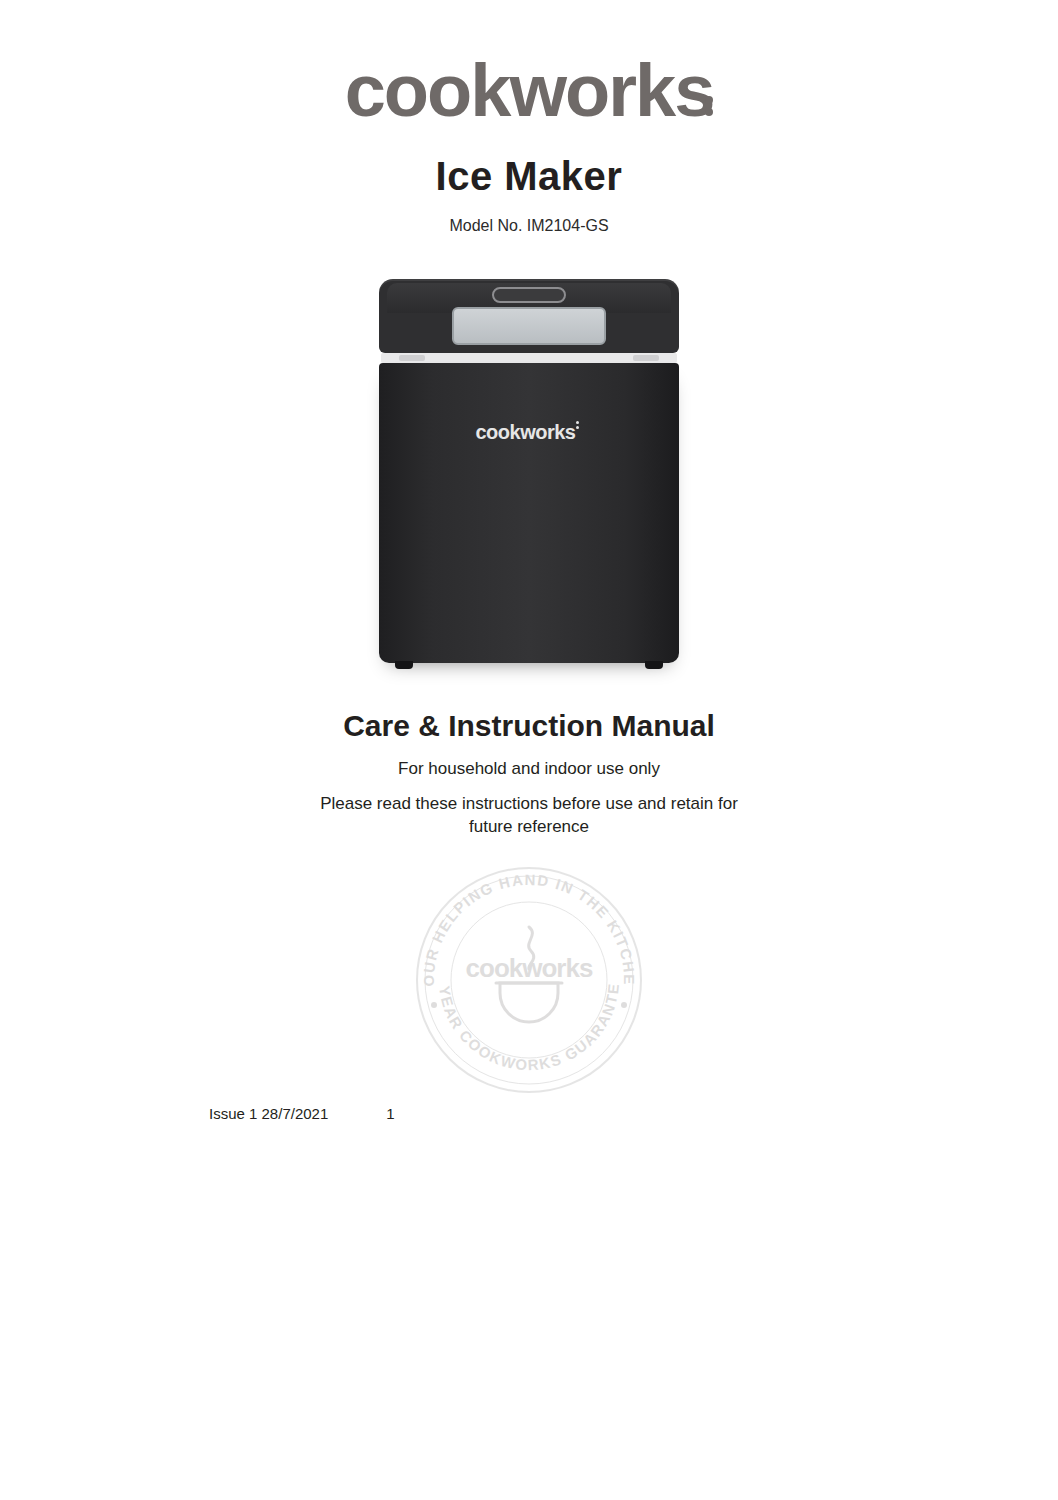cookworks
Ice Maker
Model No. IM2104-GS
cookworks
Care & Instruction Manual
For household and indoor use only
Please read these instructions before use and retain for
future reference
YOUR HELPING HAND IN THE KITCHEN 1 YEAR COOKWORKS GUARANTEE cookworks
Issue 1 28/7/2021 1